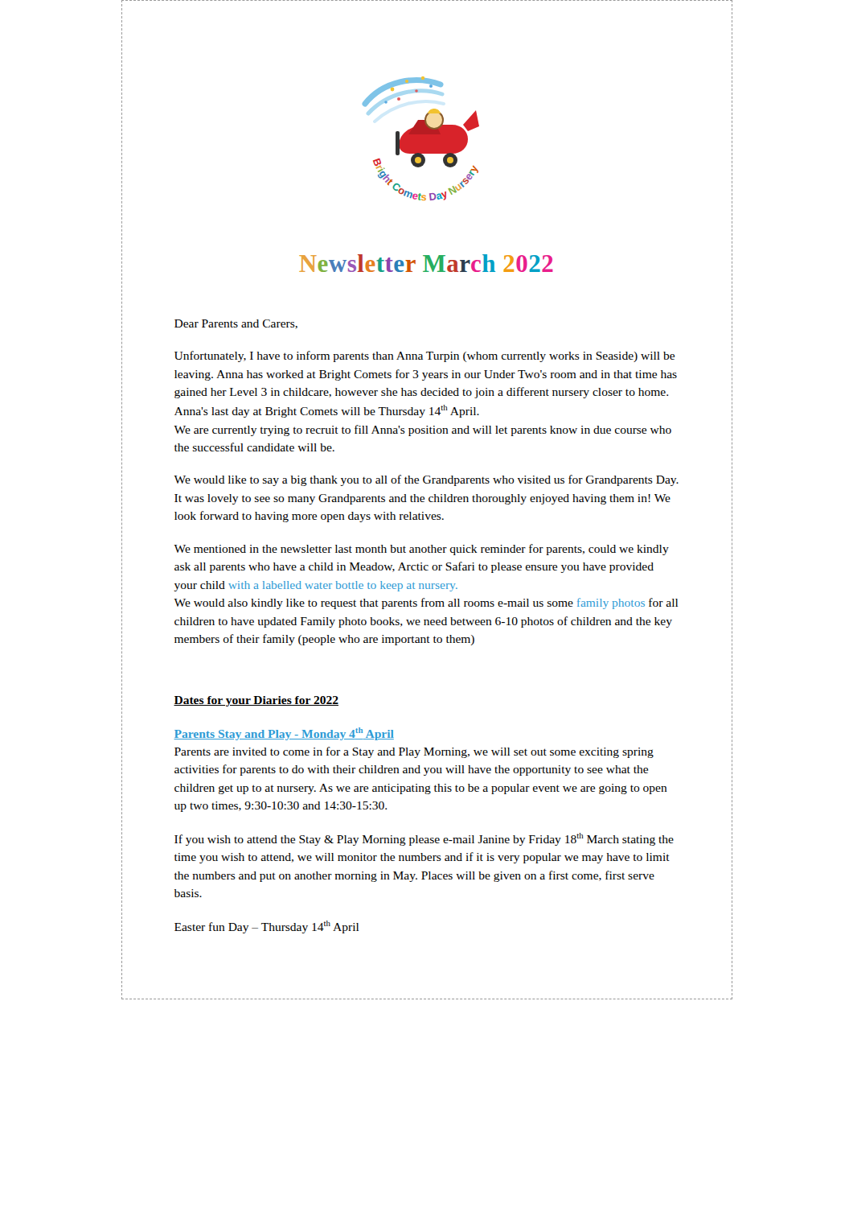Bright Comets Day Nursery
Newsletter March 2022
Dear Parents and Carers,
Unfortunately, I have to inform parents than Anna Turpin (whom currently works in Seaside) will be leaving. Anna has worked at Bright Comets for 3 years in our Under Two's room and in that time has gained her Level 3 in childcare, however she has decided to join a different nursery closer to home. Anna's last day at Bright Comets will be Thursday 14th April.
We are currently trying to recruit to fill Anna's position and will let parents know in due course who the successful candidate will be.
We would like to say a big thank you to all of the Grandparents who visited us for Grandparents Day. It was lovely to see so many Grandparents and the children thoroughly enjoyed having them in! We look forward to having more open days with relatives.
We mentioned in the newsletter last month but another quick reminder for parents, could we kindly ask all parents who have a child in Meadow, Arctic or Safari to please ensure you have provided your child with a labelled water bottle to keep at nursery.
We would also kindly like to request that parents from all rooms e-mail us some family photos for all children to have updated Family photo books, we need between 6-10 photos of children and the key members of their family (people who are important to them)
Dates for your Diaries for 2022
Parents Stay and Play - Monday 4th April
Parents are invited to come in for a Stay and Play Morning, we will set out some exciting spring activities for parents to do with their children and you will have the opportunity to see what the children get up to at nursery. As we are anticipating this to be a popular event we are going to open up two times, 9:30-10:30 and 14:30-15:30.
If you wish to attend the Stay & Play Morning please e-mail Janine by Friday 18th March stating the time you wish to attend, we will monitor the numbers and if it is very popular we may have to limit the numbers and put on another morning in May. Places will be given on a first come, first serve basis.
Easter fun Day – Thursday 14th April